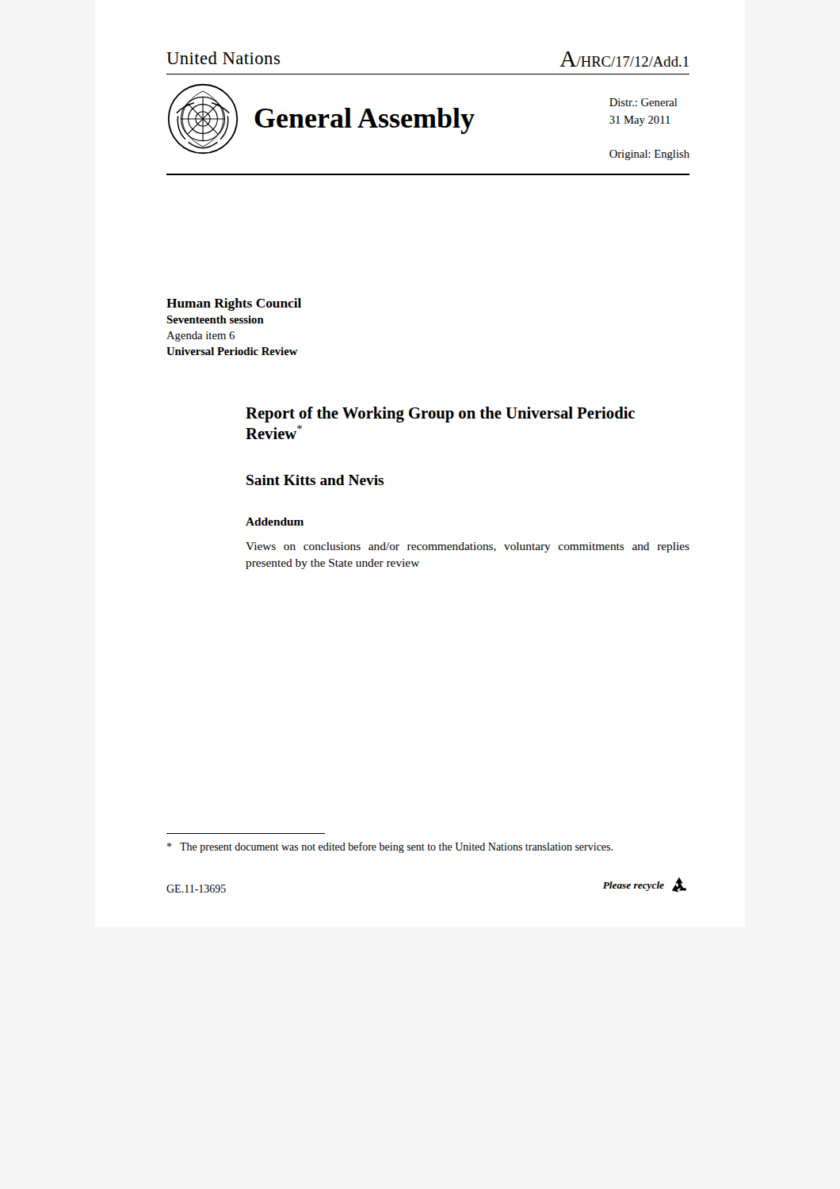United Nations
A/HRC/17/12/Add.1
General Assembly
Distr.: General
31 May 2011
Original: English
Human Rights Council
Seventeenth session
Agenda item 6
Universal Periodic Review
Report of the Working Group on the Universal Periodic Review*
Saint Kitts and Nevis
Addendum
Views on conclusions and/or recommendations, voluntary commitments and replies presented by the State under review
* The present document was not edited before being sent to the United Nations translation services.
GE.11-13695
Please recycle